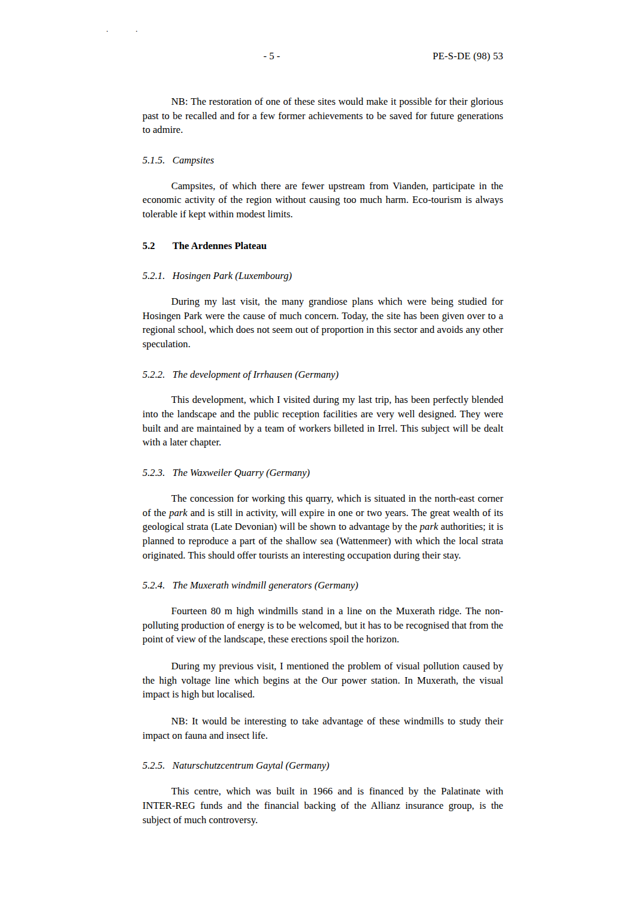. .
- 5 - PE-S-DE (98) 53
NB: The restoration of one of these sites would make it possible for their glorious past to be recalled and for a few former achievements to be saved for future generations to admire.
5.1.5. Campsites
Campsites, of which there are fewer upstream from Vianden, participate in the economic activity of the region without causing too much harm. Eco-tourism is always tolerable if kept within modest limits.
5.2 The Ardennes Plateau
5.2.1. Hosingen Park (Luxembourg)
During my last visit, the many grandiose plans which were being studied for Hosingen Park were the cause of much concern. Today, the site has been given over to a regional school, which does not seem out of proportion in this sector and avoids any other speculation.
5.2.2. The development of Irrhausen (Germany)
This development, which I visited during my last trip, has been perfectly blended into the landscape and the public reception facilities are very well designed. They were built and are maintained by a team of workers billeted in Irrel. This subject will be dealt with a later chapter.
5.2.3. The Waxweiler Quarry (Germany)
The concession for working this quarry, which is situated in the north-east corner of the park and is still in activity, will expire in one or two years. The great wealth of its geological strata (Late Devonian) will be shown to advantage by the park authorities; it is planned to reproduce a part of the shallow sea (Wattenmeer) with which the local strata originated. This should offer tourists an interesting occupation during their stay.
5.2.4. The Muxerath windmill generators (Germany)
Fourteen 80 m high windmills stand in a line on the Muxerath ridge. The non-polluting production of energy is to be welcomed, but it has to be recognised that from the point of view of the landscape, these erections spoil the horizon.
During my previous visit, I mentioned the problem of visual pollution caused by the high voltage line which begins at the Our power station. In Muxerath, the visual impact is high but localised.
NB: It would be interesting to take advantage of these windmills to study their impact on fauna and insect life.
5.2.5. Naturschutzcentrum Gaytal (Germany)
This centre, which was built in 1966 and is financed by the Palatinate with INTER-REG funds and the financial backing of the Allianz insurance group, is the subject of much controversy.